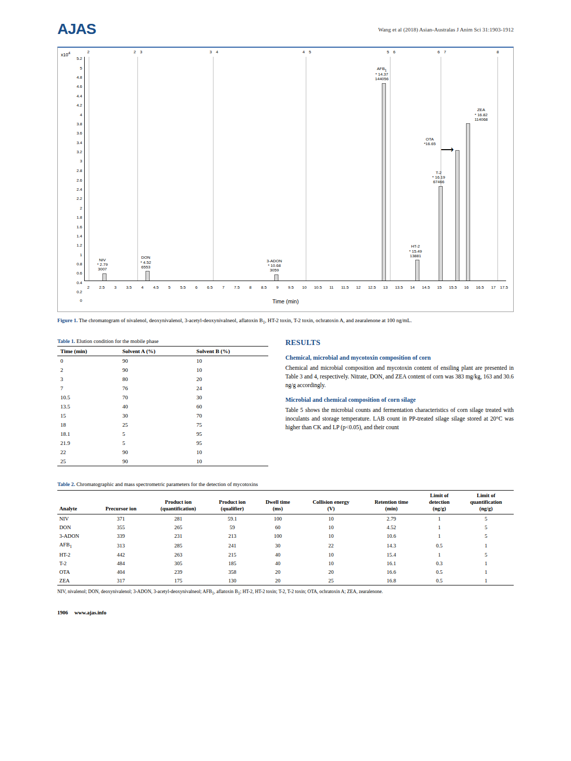AJAS
Wang et al (2018) Asian-Australas J Anim Sci 31:1903-1912
x104
5.2
5
4.8
4.6
4.4
4.2
4
3.8
3.6
3.4
3.2
3
2.8
2.6
2.4
2.2
2
1.8
1.6
1.4
1.2
1
0.8
0.6
0.4
0.2
0
2 2 3 3 4 4 5 5 6 6 7 8
NIV
* 2.79
3007
DON
* 4.52
6553
3-ADON
* 10.68
3059
AFB1
* 14.37
144056
HT-2
* 15.49
13881
T-2
* 16.19
67466
OTA
*16.65
⟶
ZEA
* 16.82
114068
2 2.5 3 3.5 4 4.5 5 5.5 6 6.5 7 7.5 8 8.5 9 9.5 10 10.5 11 11.5 12 12.5 13 13.5 14 14.5 15 15.5 16 16.5 17 17.5
Time (min)
Figure 1. The chromatogram of nivalenol, deoxynivalenol, 3-acetyl-deoxynivalneol, aflatoxin B1, HT-2 toxin, T-2 toxin, ochratoxin A, and zearalenone at 100 ng/mL.
Table 1. Elution condition for the mobile phase
| Time (min) | Solvent A (%) | Solvent B (%) |
| --- | --- | --- |
| 0 | 90 | 10 |
| 2 | 90 | 10 |
| 3 | 80 | 20 |
| 7 | 76 | 24 |
| 10.5 | 70 | 30 |
| 13.5 | 40 | 60 |
| 15 | 30 | 70 |
| 18 | 25 | 75 |
| 18.1 | 5 | 95 |
| 21.9 | 5 | 95 |
| 22 | 90 | 10 |
| 25 | 90 | 10 |
RESULTS
Chemical, microbial and mycotoxin composition of corn
Chemical and microbial composition and mycotoxin content of ensiling plant are presented in Table 3 and 4, respectively. Nitrate, DON, and ZEA content of corn was 383 mg/kg, 163 and 30.6 ng/g accordingly.
Microbial and chemical composition of corn silage
Table 5 shows the microbial counts and fermentation characteristics of corn silage treated with inoculants and storage temperature. LAB count in PP-treated silage silage stored at 20°C was higher than CK and LP (p<0.05), and their count
Table 2. Chromatographic and mass spectrometric parameters for the detection of mycotoxins
| Analyte | Precursor ion | Product ion (quantification) | Product ion (qualifier) | Dwell time (ms) | Collision energy (V) | Retention time (min) | Limit of detection (ng/g) | Limit of quantification (ng/g) |
| --- | --- | --- | --- | --- | --- | --- | --- | --- |
| NIV | 371 | 281 | 59.1 | 100 | 10 | 2.79 | 1 | 5 |
| DON | 355 | 265 | 59 | 60 | 10 | 4.52 | 1 | 5 |
| 3-ADON | 339 | 231 | 213 | 100 | 10 | 10.6 | 1 | 5 |
| AFB 1 | 313 | 285 | 241 | 30 | 22 | 14.3 | 0.5 | 1 |
| HT-2 | 442 | 263 | 215 | 40 | 10 | 15.4 | 1 | 5 |
| T-2 | 484 | 305 | 185 | 40 | 10 | 16.1 | 0.3 | 1 |
| OTA | 404 | 239 | 358 | 20 | 20 | 16.6 | 0.5 | 1 |
| ZEA | 317 | 175 | 130 | 20 | 25 | 16.8 | 0.5 | 1 |
NIV, nivalenol; DON, deoxynivalenol; 3-ADON, 3-acetyl-deoxynivalneol; AFB1, aflatoxin B1; HT-2, HT-2 toxin; T-2, T-2 toxin; OTA, ochratoxin A; ZEA, zearalenone.
1906 www.ajas.info